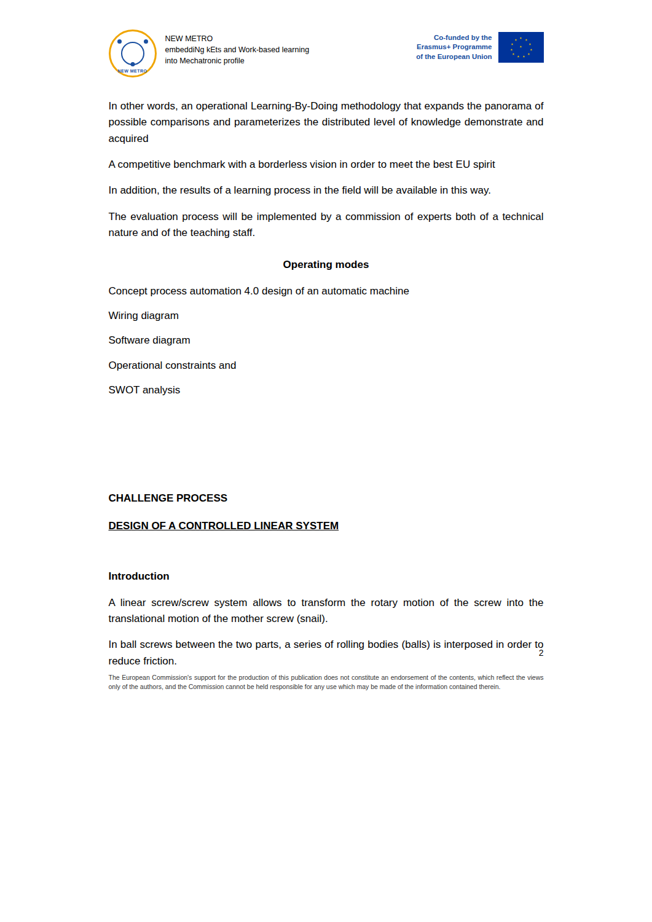NEW METRO
NEW METRO
embeddiNg kEts and Work-based learning
into Mechatronic profile
Co-funded by the
Erasmus+ Programme
of the European Union
In other words, an operational Learning-By-Doing methodology that expands the panorama of possible comparisons and parameterizes the distributed level of knowledge demonstrate and acquired
A competitive benchmark with a borderless vision in order to meet the best EU spirit
In addition, the results of a learning process in the field will be available in this way.
The evaluation process will be implemented by a commission of experts both of a technical nature and of the teaching staff.
Operating modes
Concept process automation 4.0 design of an automatic machine
Wiring diagram
Software diagram
Operational constraints and
SWOT analysis
CHALLENGE PROCESS
DESIGN OF A CONTROLLED LINEAR SYSTEM
Introduction
A linear screw/screw system allows to transform the rotary motion of the screw into the translational motion of the mother screw (snail).
In ball screws between the two parts, a series of rolling bodies (balls) is interposed in order to reduce friction.
2
The European Commission's support for the production of this publication does not constitute an endorsement of the contents, which reflect the views only of the authors, and the Commission cannot be held responsible for any use which may be made of the information contained therein.